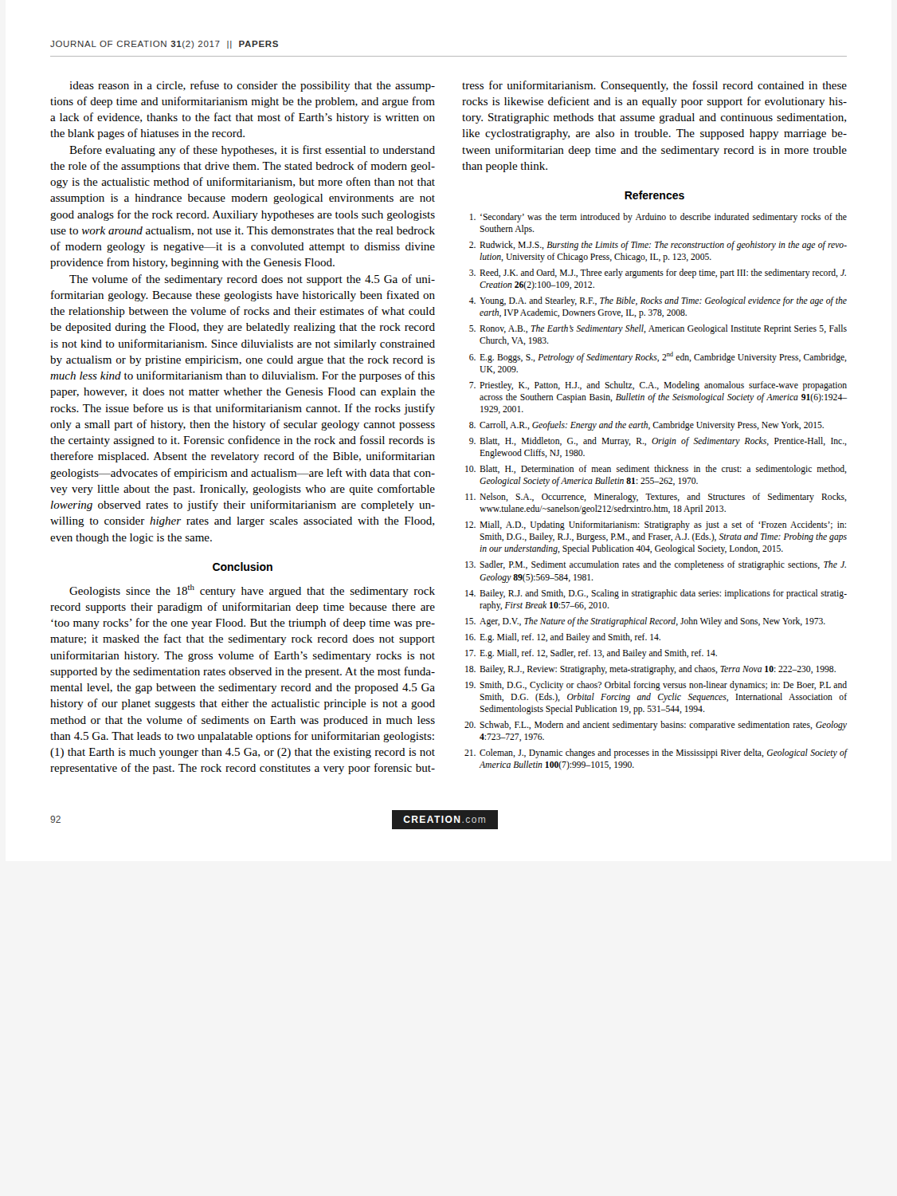Journal of Creation 31(2) 2017 || Papers
ideas reason in a circle, refuse to consider the possibility that the assumptions of deep time and uniformitarianism might be the problem, and argue from a lack of evidence, thanks to the fact that most of Earth’s history is written on the blank pages of hiatuses in the record.
Before evaluating any of these hypotheses, it is first essential to understand the role of the assumptions that drive them. The stated bedrock of modern geology is the actualistic method of uniformitarianism, but more often than not that assumption is a hindrance because modern geological environments are not good analogs for the rock record. Auxiliary hypotheses are tools such geologists use to work around actualism, not use it. This demonstrates that the real bedrock of modern geology is negative—it is a convoluted attempt to dismiss divine providence from history, beginning with the Genesis Flood.
The volume of the sedimentary record does not support the 4.5 Ga of uniformitarian geology. Because these geologists have historically been fixated on the relationship between the volume of rocks and their estimates of what could be deposited during the Flood, they are belatedly realizing that the rock record is not kind to uniformitarianism. Since diluvialists are not similarly constrained by actualism or by pristine empiricism, one could argue that the rock record is much less kind to uniformitarianism than to diluvialism. For the purposes of this paper, however, it does not matter whether the Genesis Flood can explain the rocks. The issue before us is that uniformitarianism cannot. If the rocks justify only a small part of history, then the history of secular geology cannot possess the certainty assigned to it. Forensic confidence in the rock and fossil records is therefore misplaced. Absent the revelatory record of the Bible, uniformitarian geologists—advocates of empiricism and actualism—are left with data that convey very little about the past. Ironically, geologists who are quite comfortable lowering observed rates to justify their uniformitarianism are completely unwilling to consider higher rates and larger scales associated with the Flood, even though the logic is the same.
Conclusion
Geologists since the 18th century have argued that the sedimentary rock record supports their paradigm of uniformitarian deep time because there are ‘too many rocks’ for the one year Flood. But the triumph of deep time was premature; it masked the fact that the sedimentary rock record does not support uniformitarian history. The gross volume of Earth’s sedimentary rocks is not supported by the sedimentation rates observed in the present. At the most fundamental level, the gap between the sedimentary record and the proposed 4.5 Ga history of our planet suggests that either the actualistic principle is not a good method or that the volume of sediments on Earth was produced in much less than 4.5 Ga. That leads to two unpalatable options for uniformitarian geologists: (1) that Earth is much younger than 4.5 Ga, or (2) that the existing record is not representative of the past. The rock record constitutes a very poor forensic buttress for uniformitarianism. Consequently, the fossil record contained in these rocks is likewise deficient and is an equally poor support for evolutionary history. Stratigraphic methods that assume gradual and continuous sedimentation, like cyclostratigraphy, are also in trouble. The supposed happy marriage between uniformitarian deep time and the sedimentary record is in more trouble than people think.
References
‘Secondary’ was the term introduced by Arduino to describe indurated sedimentary rocks of the Southern Alps.
Rudwick, M.J.S., Bursting the Limits of Time: The reconstruction of geohistory in the age of revolution, University of Chicago Press, Chicago, IL, p. 123, 2005.
Reed, J.K. and Oard, M.J., Three early arguments for deep time, part III: the sedimentary record, J. Creation 26(2):100–109, 2012.
Young, D.A. and Stearley, R.F., The Bible, Rocks and Time: Geological evidence for the age of the earth, IVP Academic, Downers Grove, IL, p. 378, 2008.
Ronov, A.B., The Earth’s Sedimentary Shell, American Geological Institute Reprint Series 5, Falls Church, VA, 1983.
E.g. Boggs, S., Petrology of Sedimentary Rocks, 2nd edn, Cambridge University Press, Cambridge, UK, 2009.
Priestley, K., Patton, H.J., and Schultz, C.A., Modeling anomalous surface-wave propagation across the Southern Caspian Basin, Bulletin of the Seismological Society of America 91(6):1924–1929, 2001.
Carroll, A.R., Geofuels: Energy and the earth, Cambridge University Press, New York, 2015.
Blatt, H., Middleton, G., and Murray, R., Origin of Sedimentary Rocks, Prentice-Hall, Inc., Englewood Cliffs, NJ, 1980.
Blatt, H., Determination of mean sediment thickness in the crust: a sedimentologic method, Geological Society of America Bulletin 81: 255–262, 1970.
Nelson, S.A., Occurrence, Mineralogy, Textures, and Structures of Sedimentary Rocks, www.tulane.edu/~sanelson/geol212/sedrxintro.htm, 18 April 2013.
Miall, A.D., Updating Uniformitarianism: Stratigraphy as just a set of ‘Frozen Accidents’; in: Smith, D.G., Bailey, R.J., Burgess, P.M., and Fraser, A.J. (Eds.), Strata and Time: Probing the gaps in our understanding, Special Publication 404, Geological Society, London, 2015.
Sadler, P.M., Sediment accumulation rates and the completeness of stratigraphic sections, The J. Geology 89(5):569–584, 1981.
Bailey, R.J. and Smith, D.G., Scaling in stratigraphic data series: implications for practical stratigraphy, First Break 10:57–66, 2010.
Ager, D.V., The Nature of the Stratigraphical Record, John Wiley and Sons, New York, 1973.
E.g. Miall, ref. 12, and Bailey and Smith, ref. 14.
E.g. Miall, ref. 12, Sadler, ref. 13, and Bailey and Smith, ref. 14.
Bailey, R.J., Review: Stratigraphy, meta-stratigraphy, and chaos, Terra Nova 10: 222–230, 1998.
Smith, D.G., Cyclicity or chaos? Orbital forcing versus non-linear dynamics; in: De Boer, P.L and Smith, D.G. (Eds.), Orbital Forcing and Cyclic Sequences, International Association of Sedimentologists Special Publication 19, pp. 531–544, 1994.
Schwab, F.L., Modern and ancient sedimentary basins: comparative sedimentation rates, Geology 4:723–727, 1976.
Coleman, J., Dynamic changes and processes in the Mississippi River delta, Geological Society of America Bulletin 100(7):999–1015, 1990.
92 CREATION.com